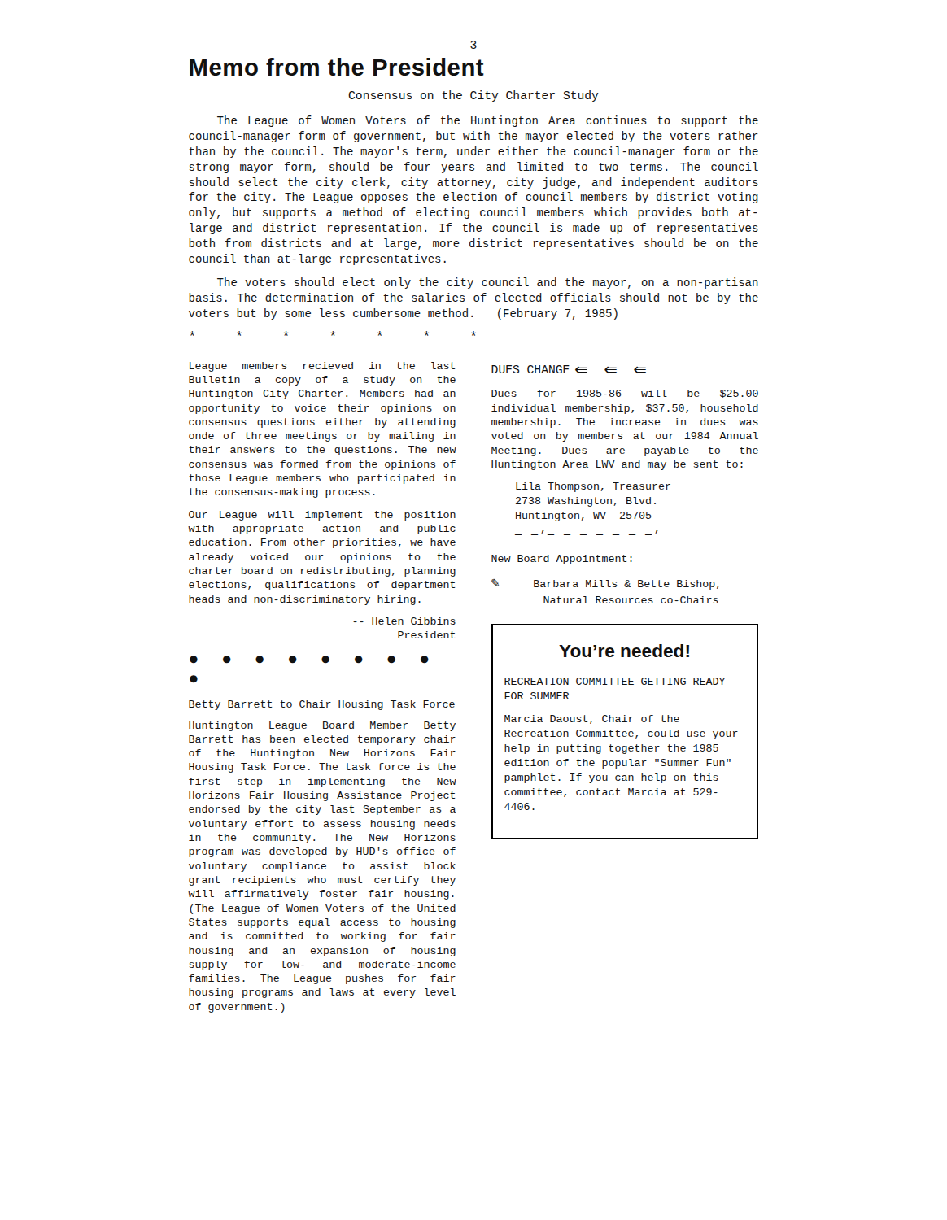3
Memo from the President
Consensus on the City Charter Study
The League of Women Voters of the Huntington Area continues to support the council-manager form of government, but with the mayor elected by the voters rather than by the council. The mayor's term, under either the council-manager form or the strong mayor form, should be four years and limited to two terms. The council should select the city clerk, city attorney, city judge, and independent auditors for the city. The League opposes the election of council members by district voting only, but supports a method of electing council members which provides both at-large and district representation. If the council is made up of representatives both from districts and at large, more district representatives should be on the council than at-large representatives.
The voters should elect only the city council and the mayor, on a non-partisan basis. The determination of the salaries of elected officials should not be by the voters but by some less cumbersome method. (February 7, 1985)
* * * * * * *
League members recieved in the last Bulletin a copy of a study on the Huntington City Charter. Members had an opportunity to voice their opinions on consensus questions either by attending onde of three meetings or by mailing in their answers to the questions. The new consensus was formed from the opinions of those League members who participated in the consensus-making process.
Our League will implement the position with appropriate action and public education. From other priorities, we have already voiced our opinions to the charter board on redistributing, planning elections, qualifications of department heads and non-discriminatory hiring.
-- Helen Gibbins
President
● ● ● ● ● ● ● ● ●
Betty Barrett to Chair Housing Task Force
Huntington League Board Member Betty Barrett has been elected temporary chair of the Huntington New Horizons Fair Housing Task Force. The task force is the first step in implementing the New Horizons Fair Housing Assistance Project endorsed by the city last September as a voluntary effort to assess housing needs in the community. The New Horizons program was developed by HUD's office of voluntary compliance to assist block grant recipients who must certify they will affirmatively foster fair housing. (The League of Women Voters of the United States supports equal access to housing and is committed to working for fair housing and an expansion of housing supply for low- and moderate-income families. The League pushes for fair housing programs and laws at every level of government.)
DUES CHANGE ⇚ ⇚ ⇚
Dues for 1985-86 will be $25.00 individual membership, $37.50, household membership. The increase in dues was voted on by members at our 1984 Annual Meeting. Dues are payable to the Huntington Area LWV and may be sent to:
Lila Thompson, Treasurer
2738 Washington, Blvd.
Huntington, WV 25705
— —’— — — — — — —’
New Board Appointment:
✎ Barbara Mills & Bette Bishop,
Natural Resources co-Chairs
You’re needed!
RECREATION COMMITTEE GETTING READY FOR SUMMER
Marcia Daoust, Chair of the Recreation Committee, could use your help in putting together the 1985 edition of the popular "Summer Fun" pamphlet. If you can help on this committee, contact Marcia at 529-4406.